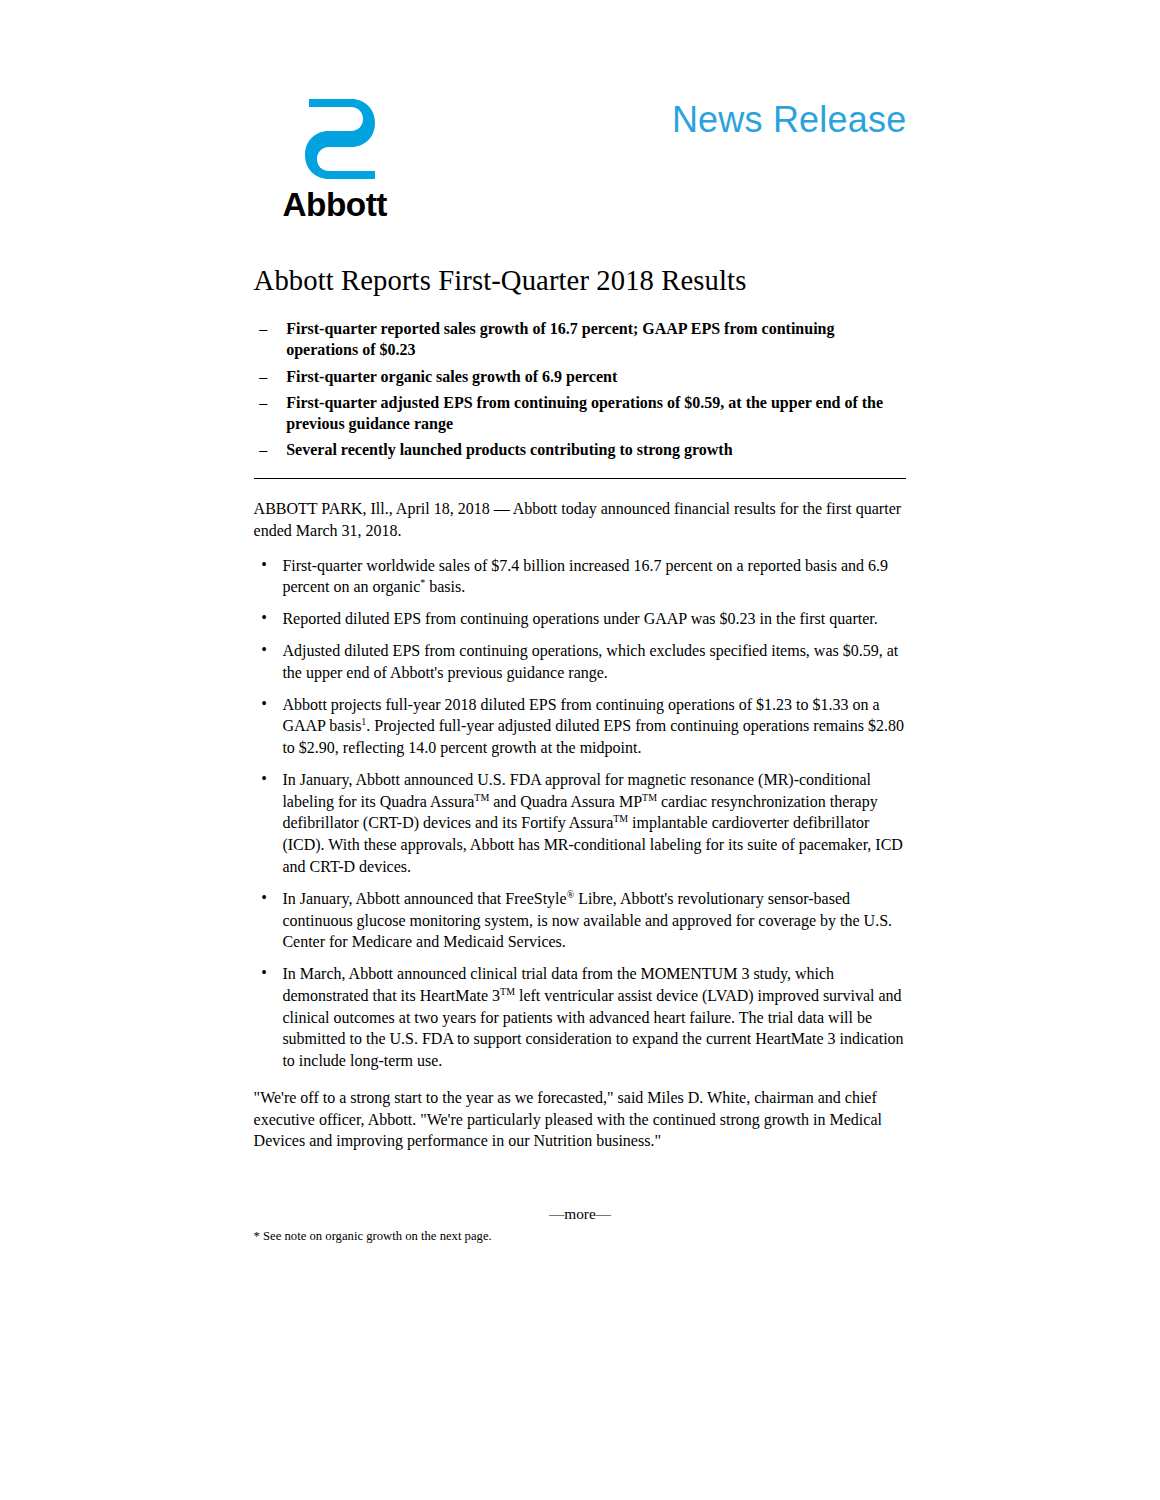News Release
Abbott
Abbott Reports First-Quarter 2018 Results
First-quarter reported sales growth of 16.7 percent; GAAP EPS from continuing operations of $0.23
First-quarter organic sales growth of 6.9 percent
First-quarter adjusted EPS from continuing operations of $0.59, at the upper end of the previous guidance range
Several recently launched products contributing to strong growth
ABBOTT PARK, Ill., April 18, 2018 — Abbott today announced financial results for the first quarter ended March 31, 2018.
First-quarter worldwide sales of $7.4 billion increased 16.7 percent on a reported basis and 6.9 percent on an organic* basis.
Reported diluted EPS from continuing operations under GAAP was $0.23 in the first quarter.
Adjusted diluted EPS from continuing operations, which excludes specified items, was $0.59, at the upper end of Abbott's previous guidance range.
Abbott projects full-year 2018 diluted EPS from continuing operations of $1.23 to $1.33 on a GAAP basis1. Projected full-year adjusted diluted EPS from continuing operations remains $2.80 to $2.90, reflecting 14.0 percent growth at the midpoint.
In January, Abbott announced U.S. FDA approval for magnetic resonance (MR)-conditional labeling for its Quadra AssuraTM and Quadra Assura MPTM cardiac resynchronization therapy defibrillator (CRT-D) devices and its Fortify AssuraTM implantable cardioverter defibrillator (ICD). With these approvals, Abbott has MR-conditional labeling for its suite of pacemaker, ICD and CRT-D devices.
In January, Abbott announced that FreeStyle® Libre, Abbott's revolutionary sensor-based continuous glucose monitoring system, is now available and approved for coverage by the U.S. Center for Medicare and Medicaid Services.
In March, Abbott announced clinical trial data from the MOMENTUM 3 study, which demonstrated that its HeartMate 3TM left ventricular assist device (LVAD) improved survival and clinical outcomes at two years for patients with advanced heart failure. The trial data will be submitted to the U.S. FDA to support consideration to expand the current HeartMate 3 indication to include long-term use.
"We're off to a strong start to the year as we forecasted," said Miles D. White, chairman and chief executive officer, Abbott. "We're particularly pleased with the continued strong growth in Medical Devices and improving performance in our Nutrition business."
—more—
* See note on organic growth on the next page.